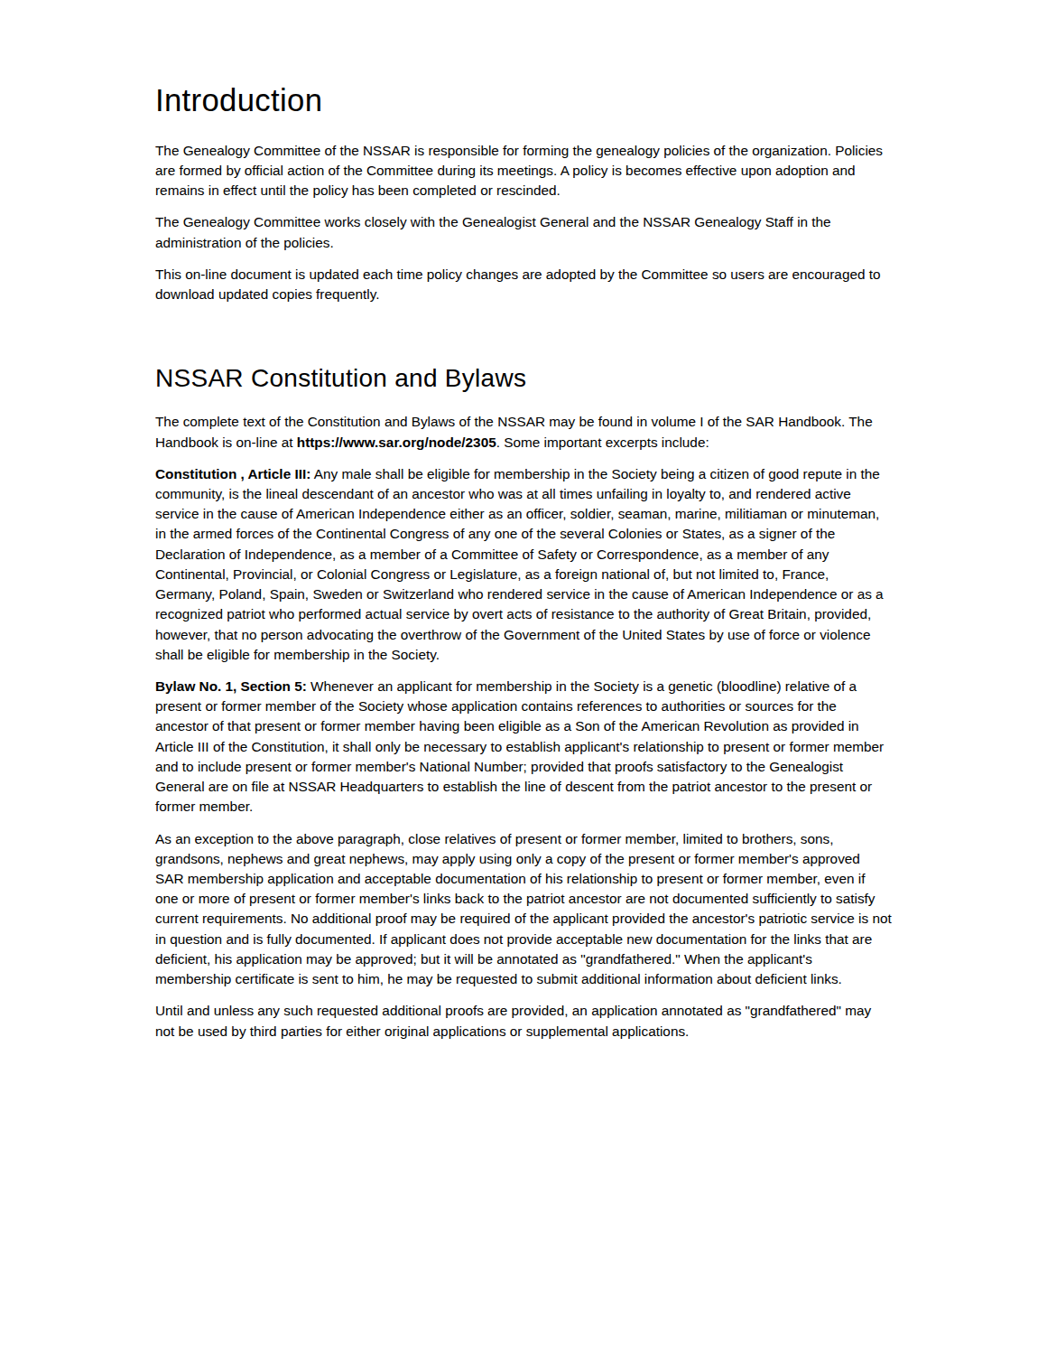Introduction
The Genealogy Committee of the NSSAR is responsible for forming the genealogy policies of the organization. Policies are formed by official action of the Committee during its meetings. A policy is becomes effective upon adoption and remains in effect until the policy has been completed or rescinded.
The Genealogy Committee works closely with the Genealogist General and the NSSAR Genealogy Staff in the administration of the policies.
This on-line document is updated each time policy changes are adopted by the Committee so users are encouraged to download updated copies frequently.
NSSAR Constitution and Bylaws
The complete text of the Constitution and Bylaws of the NSSAR may be found in volume I of the SAR Handbook. The Handbook is on-line at https://www.sar.org/node/2305. Some important excerpts include:
Constitution , Article III: Any male shall be eligible for membership in the Society being a citizen of good repute in the community, is the lineal descendant of an ancestor who was at all times unfailing in loyalty to, and rendered active service in the cause of American Independence either as an officer, soldier, seaman, marine, militiaman or minuteman, in the armed forces of the Continental Congress of any one of the several Colonies or States, as a signer of the Declaration of Independence, as a member of a Committee of Safety or Correspondence, as a member of any Continental, Provincial, or Colonial Congress or Legislature, as a foreign national of, but not limited to, France, Germany, Poland, Spain, Sweden or Switzerland who rendered service in the cause of American Independence or as a recognized patriot who performed actual service by overt acts of resistance to the authority of Great Britain, provided, however, that no person advocating the overthrow of the Government of the United States by use of force or violence shall be eligible for membership in the Society.
Bylaw No. 1, Section 5: Whenever an applicant for membership in the Society is a genetic (bloodline) relative of a present or former member of the Society whose application contains references to authorities or sources for the ancestor of that present or former member having been eligible as a Son of the American Revolution as provided in Article III of the Constitution, it shall only be necessary to establish applicant's relationship to present or former member and to include present or former member's National Number; provided that proofs satisfactory to the Genealogist General are on file at NSSAR Headquarters to establish the line of descent from the patriot ancestor to the present or former member.
As an exception to the above paragraph, close relatives of present or former member, limited to brothers, sons, grandsons, nephews and great nephews, may apply using only a copy of the present or former member's approved SAR membership application and acceptable documentation of his relationship to present or former member, even if one or more of present or former member's links back to the patriot ancestor are not documented sufficiently to satisfy current requirements. No additional proof may be required of the applicant provided the ancestor's patriotic service is not in question and is fully documented. If applicant does not provide acceptable new documentation for the links that are deficient, his application may be approved; but it will be annotated as "grandfathered." When the applicant's membership certificate is sent to him, he may be requested to submit additional information about deficient links.
Until and unless any such requested additional proofs are provided, an application annotated as "grandfathered" may not be used by third parties for either original applications or supplemental applications.